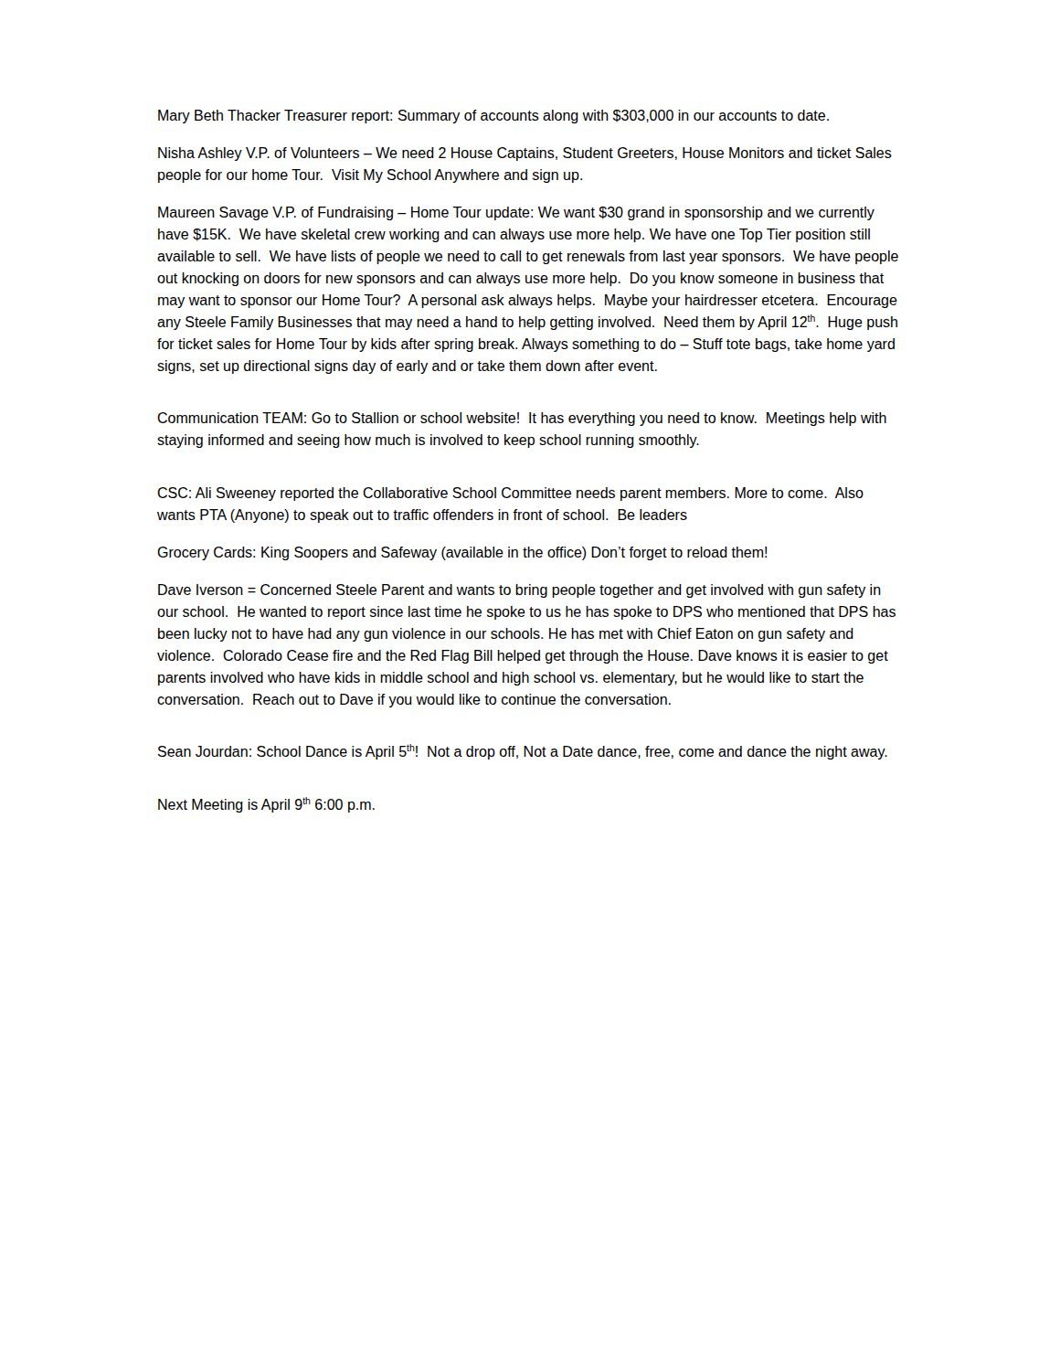Mary Beth Thacker Treasurer report: Summary of accounts along with $303,000 in our accounts to date.
Nisha Ashley V.P. of Volunteers – We need 2 House Captains, Student Greeters, House Monitors and ticket Sales people for our home Tour. Visit My School Anywhere and sign up.
Maureen Savage V.P. of Fundraising – Home Tour update: We want $30 grand in sponsorship and we currently have $15K. We have skeletal crew working and can always use more help. We have one Top Tier position still available to sell. We have lists of people we need to call to get renewals from last year sponsors. We have people out knocking on doors for new sponsors and can always use more help. Do you know someone in business that may want to sponsor our Home Tour? A personal ask always helps. Maybe your hairdresser etcetera. Encourage any Steele Family Businesses that may need a hand to help getting involved. Need them by April 12th. Huge push for ticket sales for Home Tour by kids after spring break. Always something to do – Stuff tote bags, take home yard signs, set up directional signs day of early and or take them down after event.
Communication TEAM: Go to Stallion or school website! It has everything you need to know. Meetings help with staying informed and seeing how much is involved to keep school running smoothly.
CSC: Ali Sweeney reported the Collaborative School Committee needs parent members. More to come. Also wants PTA (Anyone) to speak out to traffic offenders in front of school. Be leaders
Grocery Cards: King Soopers and Safeway (available in the office) Don’t forget to reload them!
Dave Iverson = Concerned Steele Parent and wants to bring people together and get involved with gun safety in our school. He wanted to report since last time he spoke to us he has spoke to DPS who mentioned that DPS has been lucky not to have had any gun violence in our schools. He has met with Chief Eaton on gun safety and violence. Colorado Cease fire and the Red Flag Bill helped get through the House. Dave knows it is easier to get parents involved who have kids in middle school and high school vs. elementary, but he would like to start the conversation. Reach out to Dave if you would like to continue the conversation.
Sean Jourdan: School Dance is April 5th! Not a drop off, Not a Date dance, free, come and dance the night away.
Next Meeting is April 9th 6:00 p.m.